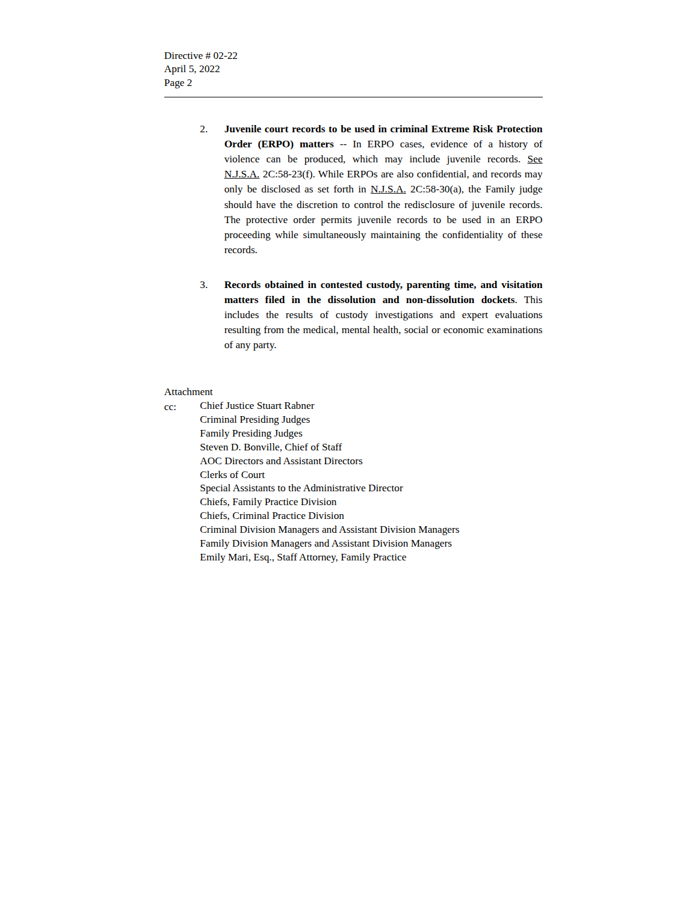Directive # 02-22
April 5, 2022
Page 2
2. Juvenile court records to be used in criminal Extreme Risk Protection Order (ERPO) matters -- In ERPO cases, evidence of a history of violence can be produced, which may include juvenile records. See N.J.S.A. 2C:58-23(f). While ERPOs are also confidential, and records may only be disclosed as set forth in N.J.S.A. 2C:58-30(a), the Family judge should have the discretion to control the redisclosure of juvenile records. The protective order permits juvenile records to be used in an ERPO proceeding while simultaneously maintaining the confidentiality of these records.
3. Records obtained in contested custody, parenting time, and visitation matters filed in the dissolution and non-dissolution dockets. This includes the results of custody investigations and expert evaluations resulting from the medical, mental health, social or economic examinations of any party.
Attachment
cc:
Chief Justice Stuart Rabner
Criminal Presiding Judges
Family Presiding Judges
Steven D. Bonville, Chief of Staff
AOC Directors and Assistant Directors
Clerks of Court
Special Assistants to the Administrative Director
Chiefs, Family Practice Division
Chiefs, Criminal Practice Division
Criminal Division Managers and Assistant Division Managers
Family Division Managers and Assistant Division Managers
Emily Mari, Esq., Staff Attorney, Family Practice